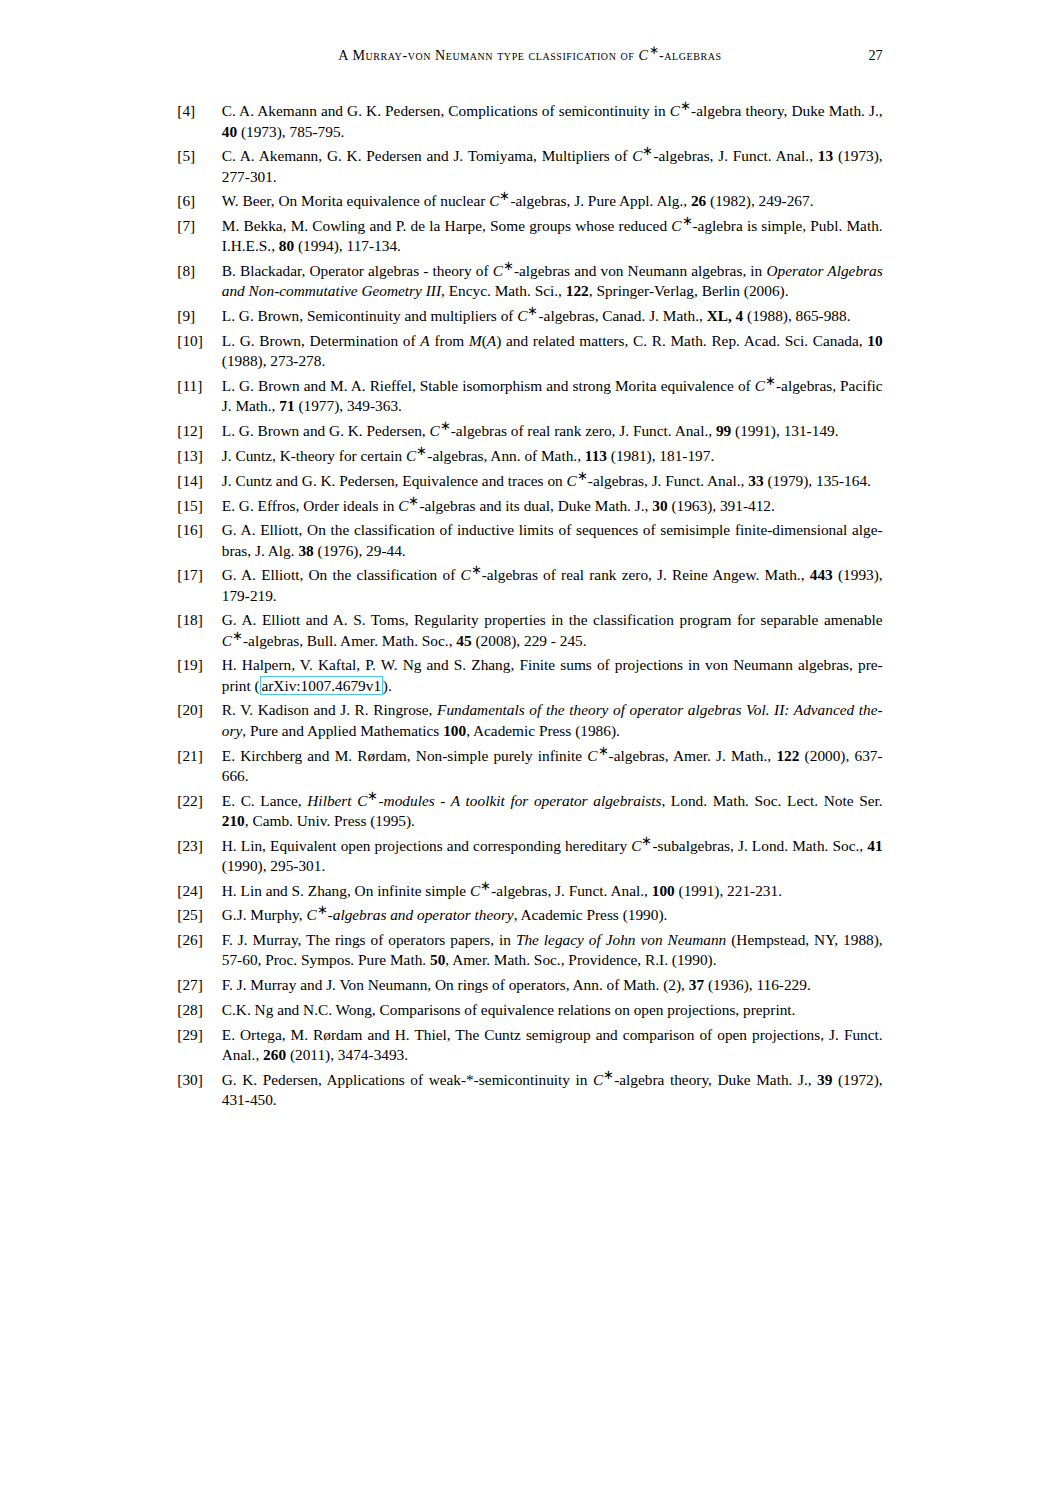A Murray-von Neumann type classification of C∗-algebras 27
[4] C. A. Akemann and G. K. Pedersen, Complications of semicontinuity in C∗-algebra theory, Duke Math. J., 40 (1973), 785-795.
[5] C. A. Akemann, G. K. Pedersen and J. Tomiyama, Multipliers of C∗-algebras, J. Funct. Anal., 13 (1973), 277-301.
[6] W. Beer, On Morita equivalence of nuclear C∗-algebras, J. Pure Appl. Alg., 26 (1982), 249-267.
[7] M. Bekka, M. Cowling and P. de la Harpe, Some groups whose reduced C∗-aglebra is simple, Publ. Math. I.H.E.S., 80 (1994), 117-134.
[8] B. Blackadar, Operator algebras - theory of C∗-algebras and von Neumann algebras, in Operator Algebras and Non-commutative Geometry III, Encyc. Math. Sci., 122, Springer-Verlag, Berlin (2006).
[9] L. G. Brown, Semicontinuity and multipliers of C∗-algebras, Canad. J. Math., XL, 4 (1988), 865-988.
[10] L. G. Brown, Determination of A from M(A) and related matters, C. R. Math. Rep. Acad. Sci. Canada, 10 (1988), 273-278.
[11] L. G. Brown and M. A. Rieffel, Stable isomorphism and strong Morita equivalence of C∗-algebras, Pacific J. Math., 71 (1977), 349-363.
[12] L. G. Brown and G. K. Pedersen, C∗-algebras of real rank zero, J. Funct. Anal., 99 (1991), 131-149.
[13] J. Cuntz, K-theory for certain C∗-algebras, Ann. of Math., 113 (1981), 181-197.
[14] J. Cuntz and G. K. Pedersen, Equivalence and traces on C∗-algebras, J. Funct. Anal., 33 (1979), 135-164.
[15] E. G. Effros, Order ideals in C∗-algebras and its dual, Duke Math. J., 30 (1963), 391-412.
[16] G. A. Elliott, On the classification of inductive limits of sequences of semisimple finite-dimensional algebras, J. Alg. 38 (1976), 29-44.
[17] G. A. Elliott, On the classification of C∗-algebras of real rank zero, J. Reine Angew. Math., 443 (1993), 179-219.
[18] G. A. Elliott and A. S. Toms, Regularity properties in the classification program for separable amenable C∗-algebras, Bull. Amer. Math. Soc., 45 (2008), 229 - 245.
[19] H. Halpern, V. Kaftal, P. W. Ng and S. Zhang, Finite sums of projections in von Neumann algebras, preprint (arXiv:1007.4679v1).
[20] R. V. Kadison and J. R. Ringrose, Fundamentals of the theory of operator algebras Vol. II: Advanced theory, Pure and Applied Mathematics 100, Academic Press (1986).
[21] E. Kirchberg and M. Rørdam, Non-simple purely infinite C∗-algebras, Amer. J. Math., 122 (2000), 637-666.
[22] E. C. Lance, Hilbert C∗-modules - A toolkit for operator algebraists, Lond. Math. Soc. Lect. Note Ser. 210, Camb. Univ. Press (1995).
[23] H. Lin, Equivalent open projections and corresponding hereditary C∗-subalgebras, J. Lond. Math. Soc., 41 (1990), 295-301.
[24] H. Lin and S. Zhang, On infinite simple C∗-algebras, J. Funct. Anal., 100 (1991), 221-231.
[25] G.J. Murphy, C∗-algebras and operator theory, Academic Press (1990).
[26] F. J. Murray, The rings of operators papers, in The legacy of John von Neumann (Hempstead, NY, 1988), 57-60, Proc. Sympos. Pure Math. 50, Amer. Math. Soc., Providence, R.I. (1990).
[27] F. J. Murray and J. Von Neumann, On rings of operators, Ann. of Math. (2), 37 (1936), 116-229.
[28] C.K. Ng and N.C. Wong, Comparisons of equivalence relations on open projections, preprint.
[29] E. Ortega, M. Rørdam and H. Thiel, The Cuntz semigroup and comparison of open projections, J. Funct. Anal., 260 (2011), 3474-3493.
[30] G. K. Pedersen, Applications of weak-*-semicontinuity in C∗-algebra theory, Duke Math. J., 39 (1972), 431-450.